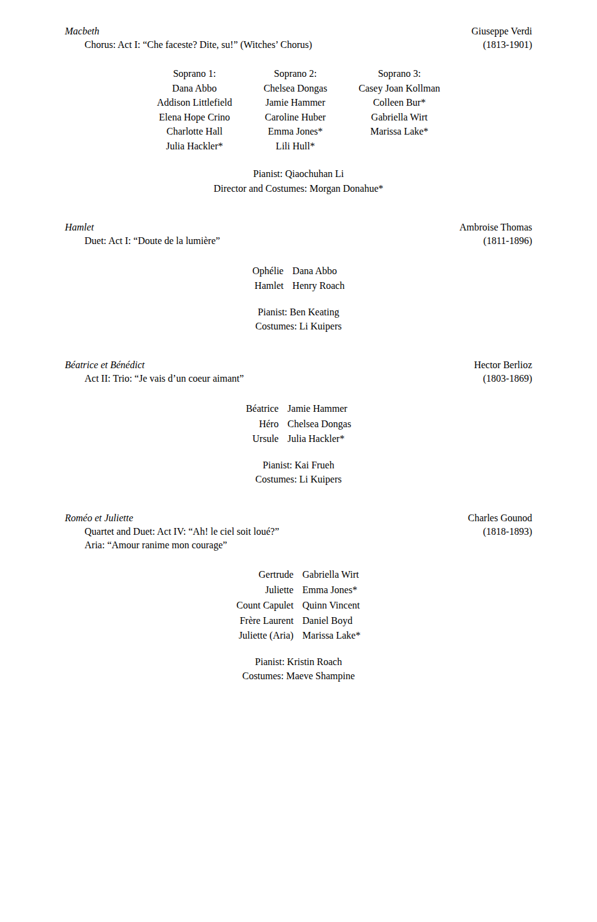Macbeth Giuseppe Verdi
Chorus: Act I: “Che faceste? Dite, su!” (Witches’ Chorus) (1813-1901)
Soprano 1:
Dana Abbo
Addison Littlefield
Elena Hope Crino
Charlotte Hall
Julia Hackler*
Soprano 2:
Chelsea Dongas
Jamie Hammer
Caroline Huber
Emma Jones*
Lili Hull*
Soprano 3:
Casey Joan Kollman
Colleen Bur*
Gabriella Wirt
Marissa Lake*
Pianist: Qiaochuhan Li
Director and Costumes: Morgan Donahue*
Hamlet Ambroise Thomas
Duet: Act I: “Doute de la lumière” (1811-1896)
Ophélie Dana Abbo
Hamlet Henry Roach
Pianist: Ben Keating
Costumes: Li Kuipers
Béatrice et Bénédict Hector Berlioz
Act II: Trio: “Je vais d’un coeur aimant” (1803-1869)
Béatrice Jamie Hammer
Héro Chelsea Dongas
Ursule Julia Hackler*
Pianist: Kai Frueh
Costumes: Li Kuipers
Roméo et Juliette Charles Gounod
Quartet and Duet: Act IV: “Ah! le ciel soit loué?” (1818-1893)
Aria: “Amour ranime mon courage”
Gertrude Gabriella Wirt
Juliette Emma Jones*
Count Capulet Quinn Vincent
Frère Laurent Daniel Boyd
Juliette (Aria) Marissa Lake*
Pianist: Kristin Roach
Costumes: Maeve Shampine